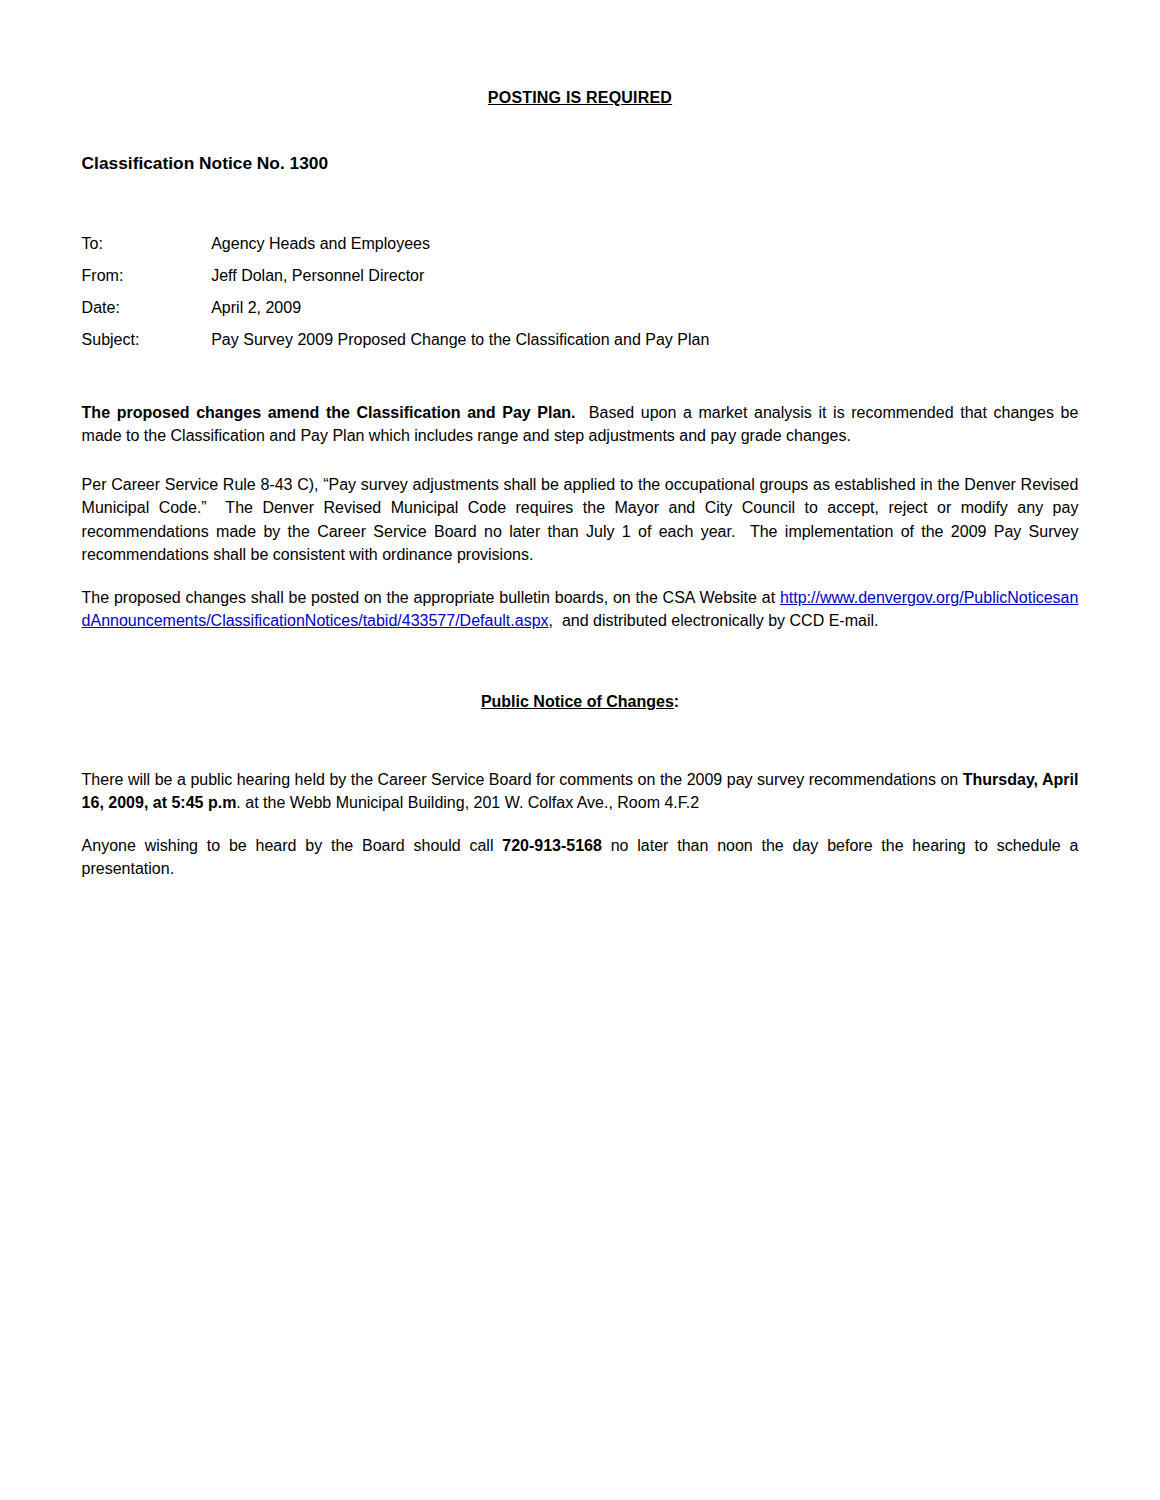POSTING IS REQUIRED
Classification Notice No. 1300
| To: | Agency Heads and Employees |
| From: | Jeff Dolan, Personnel Director |
| Date: | April 2, 2009 |
| Subject: | Pay Survey 2009 Proposed Change to the Classification and Pay Plan |
The proposed changes amend the Classification and Pay Plan. Based upon a market analysis it is recommended that changes be made to the Classification and Pay Plan which includes range and step adjustments and pay grade changes.
Per Career Service Rule 8-43 C), “Pay survey adjustments shall be applied to the occupational groups as established in the Denver Revised Municipal Code.” The Denver Revised Municipal Code requires the Mayor and City Council to accept, reject or modify any pay recommendations made by the Career Service Board no later than July 1 of each year. The implementation of the 2009 Pay Survey recommendations shall be consistent with ordinance provisions.
The proposed changes shall be posted on the appropriate bulletin boards, on the CSA Website at http://www.denvergov.org/PublicNoticesandAnnouncements/ClassificationNotices/tabid/433577/Default.aspx, and distributed electronically by CCD E-mail.
Public Notice of Changes:
There will be a public hearing held by the Career Service Board for comments on the 2009 pay survey recommendations on Thursday, April 16, 2009, at 5:45 p.m. at the Webb Municipal Building, 201 W. Colfax Ave., Room 4.F.2
Anyone wishing to be heard by the Board should call 720-913-5168 no later than noon the day before the hearing to schedule a presentation.